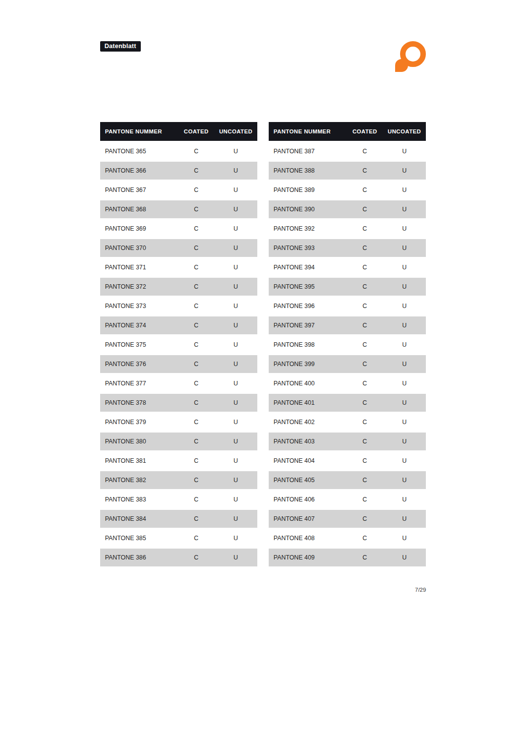Datenblatt
| Pantone Nummer | Coated | Uncoated |
| --- | --- | --- |
| PANTONE 365 | C | U |
| PANTONE 366 | C | U |
| PANTONE 367 | C | U |
| PANTONE 368 | C | U |
| PANTONE 369 | C | U |
| PANTONE 370 | C | U |
| PANTONE 371 | C | U |
| PANTONE 372 | C | U |
| PANTONE 373 | C | U |
| PANTONE 374 | C | U |
| PANTONE 375 | C | U |
| PANTONE 376 | C | U |
| PANTONE 377 | C | U |
| PANTONE 378 | C | U |
| PANTONE 379 | C | U |
| PANTONE 380 | C | U |
| PANTONE 381 | C | U |
| PANTONE 382 | C | U |
| PANTONE 383 | C | U |
| PANTONE 384 | C | U |
| PANTONE 385 | C | U |
| PANTONE 386 | C | U |
| Pantone Nummer | Coated | Uncoated |
| --- | --- | --- |
| PANTONE 387 | C | U |
| PANTONE 388 | C | U |
| PANTONE 389 | C | U |
| PANTONE 390 | C | U |
| PANTONE 392 | C | U |
| PANTONE 393 | C | U |
| PANTONE 394 | C | U |
| PANTONE 395 | C | U |
| PANTONE 396 | C | U |
| PANTONE 397 | C | U |
| PANTONE 398 | C | U |
| PANTONE 399 | C | U |
| PANTONE 400 | C | U |
| PANTONE 401 | C | U |
| PANTONE 402 | C | U |
| PANTONE 403 | C | U |
| PANTONE 404 | C | U |
| PANTONE 405 | C | U |
| PANTONE 406 | C | U |
| PANTONE 407 | C | U |
| PANTONE 408 | C | U |
| PANTONE 409 | C | U |
7/29